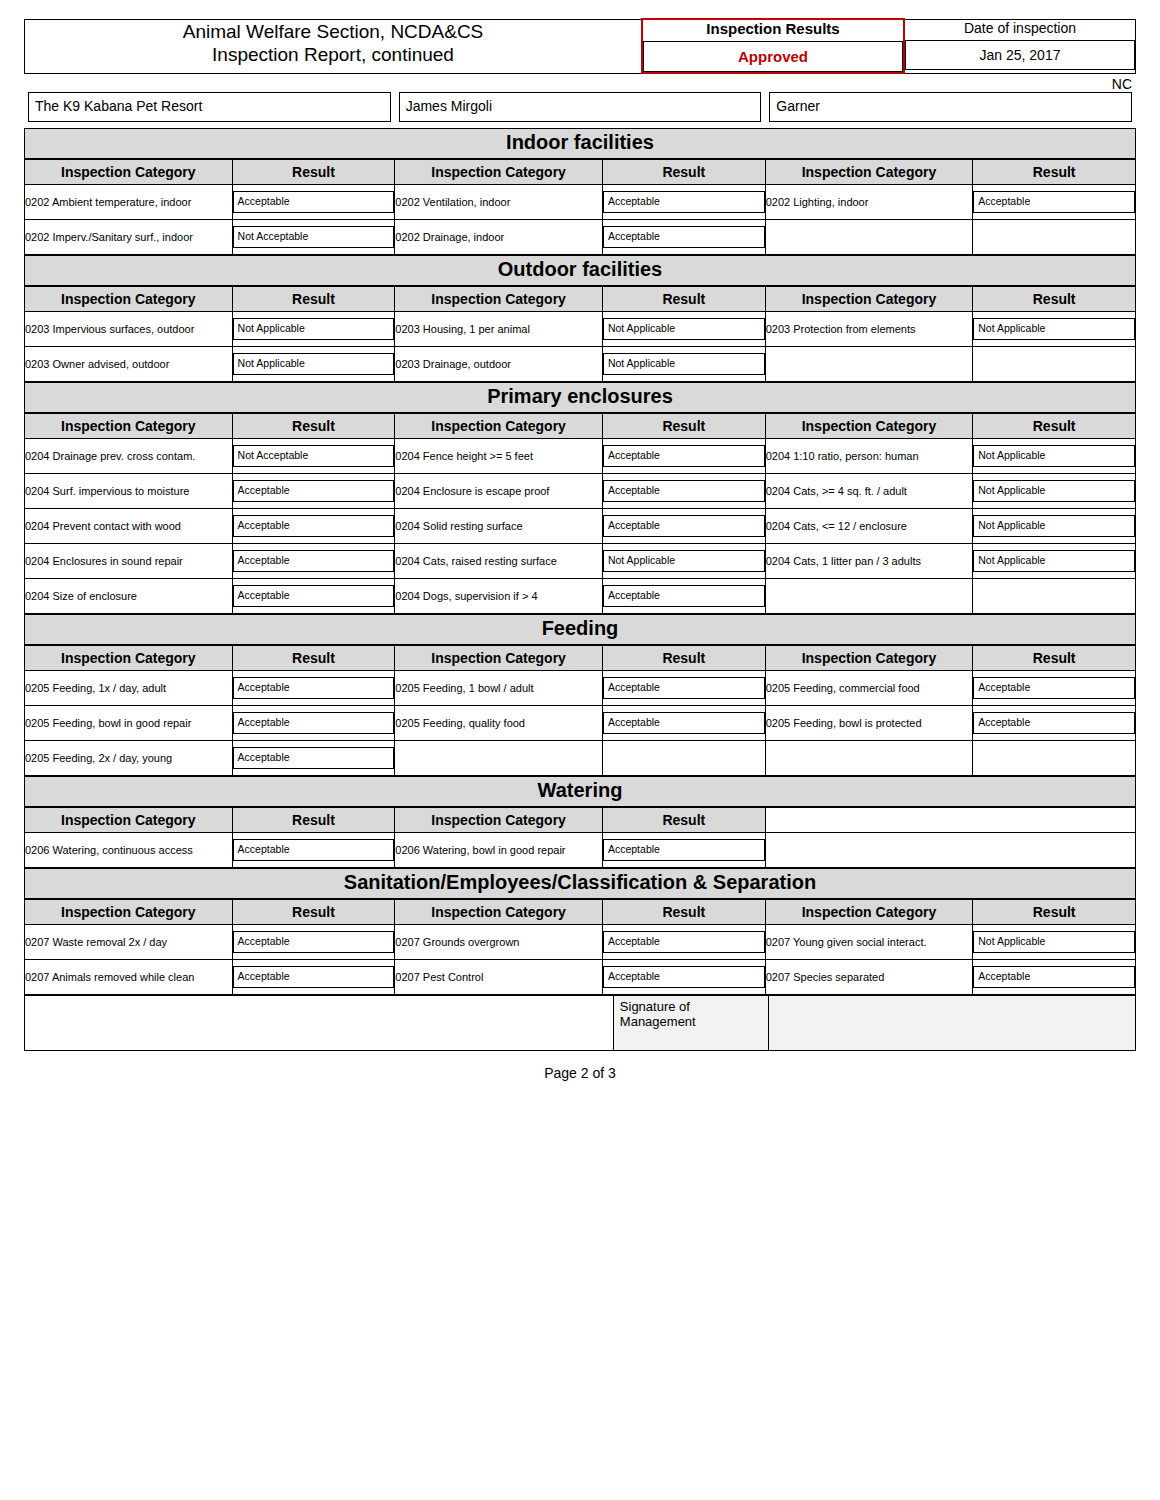| Animal Welfare Section, NCDA&CS Inspection Report, continued | Inspection Results Approved | Date of inspection Jan 25, 2017 |
| NC |
| The K9 Kabana Pet Resort | James Mirgoli | Garner |
Indoor facilities
| Inspection Category | Result | Inspection Category | Result | Inspection Category | Result |
| --- | --- | --- | --- | --- | --- |
| 0202 Ambient temperature, indoor | Acceptable | 0202 Ventilation, indoor | Acceptable | 0202 Lighting, indoor | Acceptable |
| 0202 Imperv./Sanitary surf., indoor | Not Acceptable | 0202 Drainage, indoor | Acceptable | | |
Outdoor facilities
| Inspection Category | Result | Inspection Category | Result | Inspection Category | Result |
| --- | --- | --- | --- | --- | --- |
| 0203 Impervious surfaces, outdoor | Not Applicable | 0203 Housing, 1 per animal | Not Applicable | 0203 Protection from elements | Not Applicable |
| 0203 Owner advised, outdoor | Not Applicable | 0203 Drainage, outdoor | Not Applicable | | |
Primary enclosures
| Inspection Category | Result | Inspection Category | Result | Inspection Category | Result |
| --- | --- | --- | --- | --- | --- |
| 0204 Drainage prev. cross contam. | Not Acceptable | 0204 Fence height >= 5 feet | Acceptable | 0204 1:10 ratio, person: human | Not Applicable |
| 0204 Surf. impervious to moisture | Acceptable | 0204 Enclosure is escape proof | Acceptable | 0204 Cats, >= 4 sq. ft. / adult | Not Applicable |
| 0204 Prevent contact with wood | Acceptable | 0204 Solid resting surface | Acceptable | 0204 Cats, <= 12 / enclosure | Not Applicable |
| 0204 Enclosures in sound repair | Acceptable | 0204 Cats, raised resting surface | Not Applicable | 0204 Cats, 1 litter pan / 3 adults | Not Applicable |
| 0204 Size of enclosure | Acceptable | 0204 Dogs, supervision if > 4 | Acceptable | | |
Feeding
| Inspection Category | Result | Inspection Category | Result | Inspection Category | Result |
| --- | --- | --- | --- | --- | --- |
| 0205 Feeding, 1x / day, adult | Acceptable | 0205 Feeding, 1 bowl / adult | Acceptable | 0205 Feeding, commercial food | Acceptable |
| 0205 Feeding, bowl in good repair | Acceptable | 0205 Feeding, quality food | Acceptable | 0205 Feeding, bowl is protected | Acceptable |
| 0205 Feeding, 2x / day, young | Acceptable | | | | |
Watering
| Inspection Category | Result | Inspection Category | Result | |
| --- | --- | --- | --- | --- |
| 0206 Watering, continuous access | Acceptable | 0206 Watering, bowl in good repair | Acceptable | |
Sanitation/Employees/Classification & Separation
| Inspection Category | Result | Inspection Category | Result | Inspection Category | Result |
| --- | --- | --- | --- | --- | --- |
| 0207 Waste removal 2x / day | Acceptable | 0207 Grounds overgrown | Acceptable | 0207 Young given social interact. | Not Applicable |
| 0207 Animals removed while clean | Acceptable | 0207 Pest Control | Acceptable | 0207 Species separated | Acceptable |
| | Signature of Management | |
Page 2 of 3